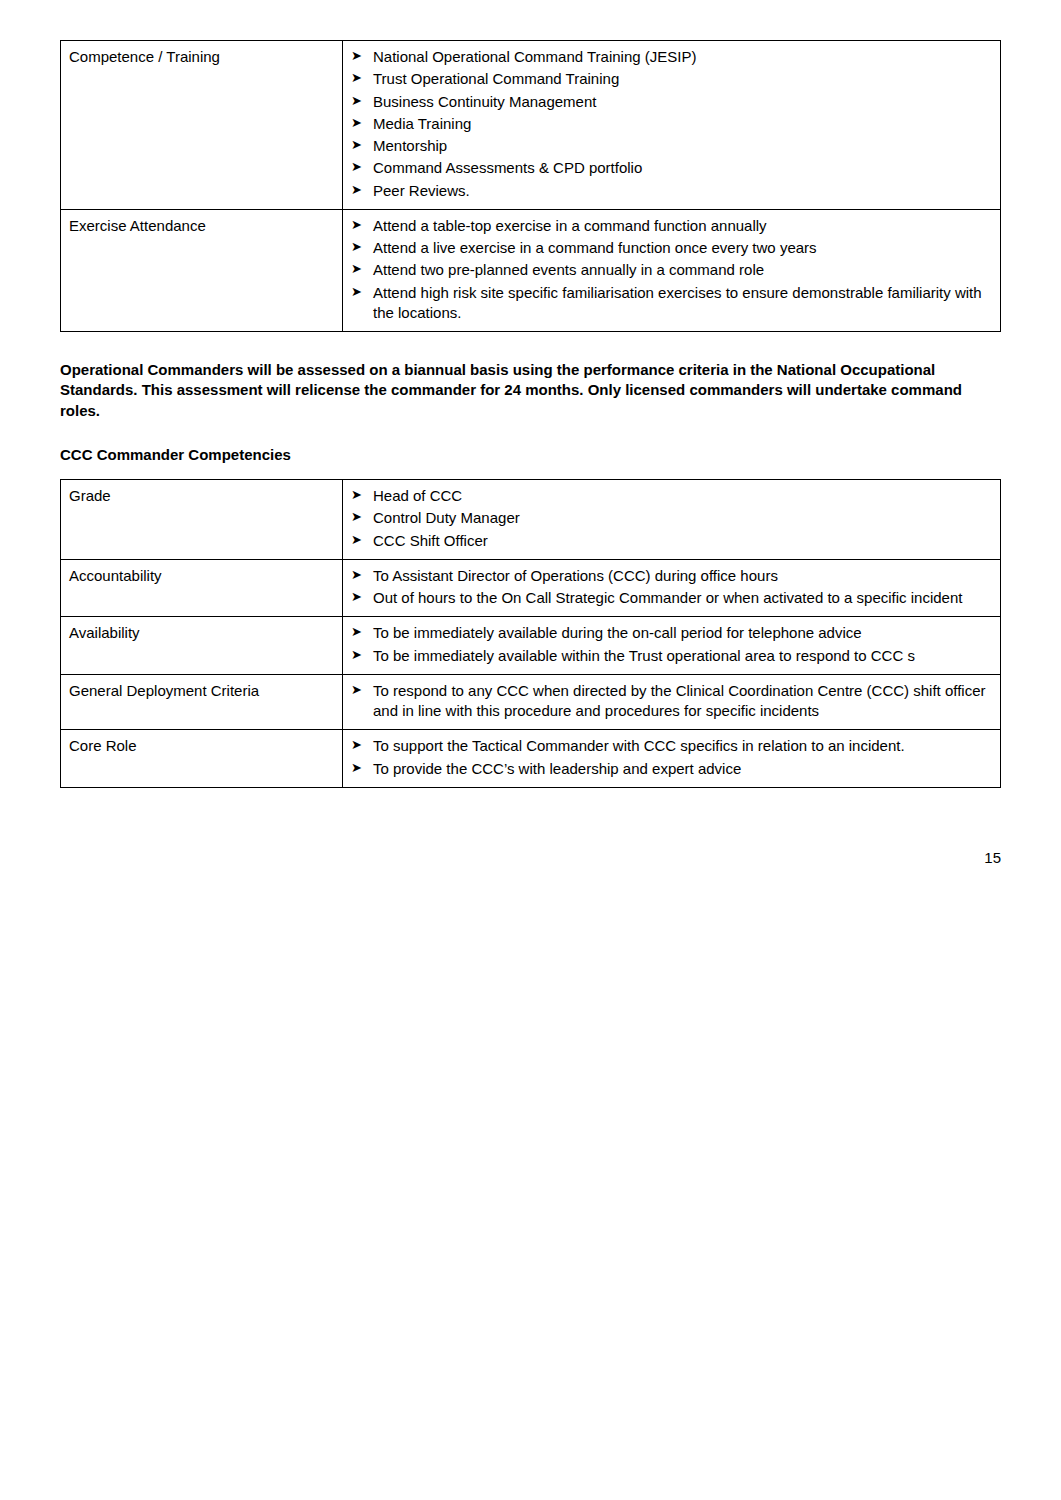| Competence / Training | National Operational Command Training (JESIP) Trust Operational Command Training Business Continuity Management Media Training Mentorship Command Assessments & CPD portfolio Peer Reviews. |
| Exercise Attendance | Attend a table-top exercise in a command function annually Attend a live exercise in a command function once every two years Attend two pre-planned events annually in a command role Attend high risk site specific familiarisation exercises to ensure demonstrable familiarity with the locations. |
Operational Commanders will be assessed on a biannual basis using the performance criteria in the National Occupational Standards. This assessment will relicense the commander for 24 months. Only licensed commanders will undertake command roles.
CCC Commander Competencies
| Grade | Head of CCC Control Duty Manager CCC Shift Officer |
| Accountability | To Assistant Director of Operations (CCC) during office hours Out of hours to the On Call Strategic Commander or when activated to a specific incident |
| Availability | To be immediately available during the on-call period for telephone advice To be immediately available within the Trust operational area to respond to CCC s |
| General Deployment Criteria | To respond to any CCC when directed by the Clinical Coordination Centre (CCC) shift officer and in line with this procedure and procedures for specific incidents |
| Core Role | To support the Tactical Commander with CCC specifics in relation to an incident. To provide the CCC’s with leadership and expert advice |
15